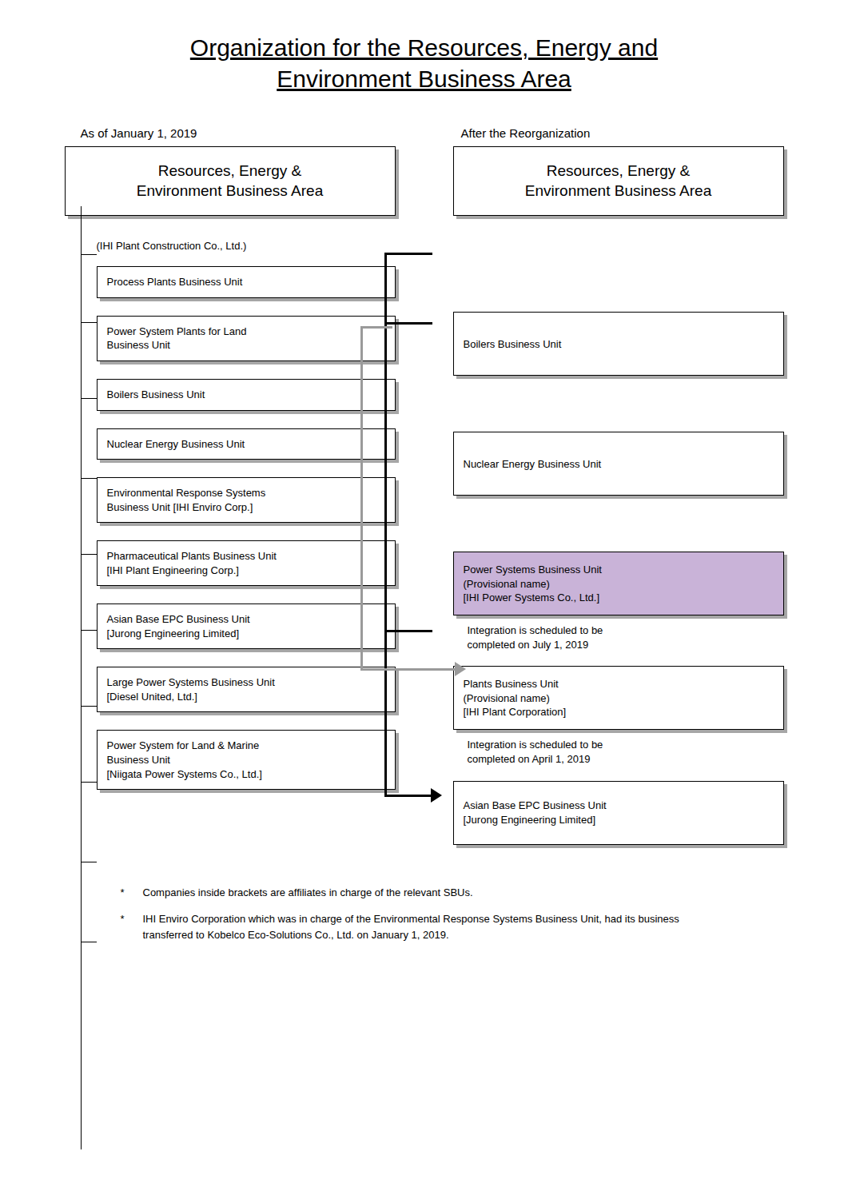Organization for the Resources, Energy and
Environment Business Area
As of January 1, 2019
Resources, Energy &
Environment Business Area
(IHI Plant Construction Co., Ltd.)
Process Plants Business Unit
Power System Plants for Land
Business Unit
Boilers Business Unit
Nuclear Energy Business Unit
Environmental Response Systems
Business Unit [IHI Enviro Corp.]
Pharmaceutical Plants Business Unit
[IHI Plant Engineering Corp.]
Asian Base EPC Business Unit
[Jurong Engineering Limited]
Large Power Systems Business Unit
[Diesel United, Ltd.]
Power System for Land & Marine
Business Unit
[Niigata Power Systems Co., Ltd.]
After the Reorganization
Resources, Energy &
Environment Business Area
Boilers Business Unit
Nuclear Energy Business Unit
Power Systems Business Unit
(Provisional name)
[IHI Power Systems Co., Ltd.]
Integration is scheduled to be
completed on July 1, 2019
Plants Business Unit
(Provisional name)
[IHI Plant Corporation]
Integration is scheduled to be
completed on April 1, 2019
Asian Base EPC Business Unit
[Jurong Engineering Limited]
*Companies inside brackets are affiliates in charge of the relevant SBUs.
*IHI Enviro Corporation which was in charge of the Environmental Response Systems Business Unit, had its business transferred to Kobelco Eco-Solutions Co., Ltd. on January 1, 2019.